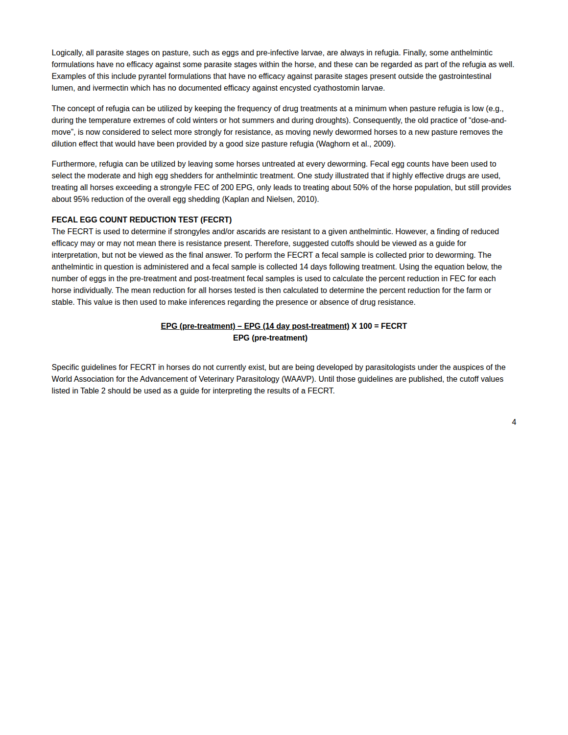Logically, all parasite stages on pasture, such as eggs and pre-infective larvae, are always in refugia. Finally, some anthelmintic formulations have no efficacy against some parasite stages within the horse, and these can be regarded as part of the refugia as well. Examples of this include pyrantel formulations that have no efficacy against parasite stages present outside the gastrointestinal lumen, and ivermectin which has no documented efficacy against encysted cyathostomin larvae.
The concept of refugia can be utilized by keeping the frequency of drug treatments at a minimum when pasture refugia is low (e.g., during the temperature extremes of cold winters or hot summers and during droughts). Consequently, the old practice of “dose-and-move”, is now considered to select more strongly for resistance, as moving newly dewormed horses to a new pasture removes the dilution effect that would have been provided by a good size pasture refugia (Waghorn et al., 2009).
Furthermore, refugia can be utilized by leaving some horses untreated at every deworming. Fecal egg counts have been used to select the moderate and high egg shedders for anthelmintic treatment. One study illustrated that if highly effective drugs are used, treating all horses exceeding a strongyle FEC of 200 EPG, only leads to treating about 50% of the horse population, but still provides about 95% reduction of the overall egg shedding (Kaplan and Nielsen, 2010).
FECAL EGG COUNT REDUCTION TEST (FECRT)
The FECRT is used to determine if strongyles and/or ascarids are resistant to a given anthelmintic. However, a finding of reduced efficacy may or may not mean there is resistance present. Therefore, suggested cutoffs should be viewed as a guide for interpretation, but not be viewed as the final answer. To perform the FECRT a fecal sample is collected prior to deworming. The anthelmintic in question is administered and a fecal sample is collected 14 days following treatment. Using the equation below, the number of eggs in the pre-treatment and post-treatment fecal samples is used to calculate the percent reduction in FEC for each horse individually. The mean reduction for all horses tested is then calculated to determine the percent reduction for the farm or stable. This value is then used to make inferences regarding the presence or absence of drug resistance.
EPG (pre-treatment) – EPG (14 day post-treatment) X 100 = FECRT EPG (pre-treatment)
Specific guidelines for FECRT in horses do not currently exist, but are being developed by parasitologists under the auspices of the World Association for the Advancement of Veterinary Parasitology (WAAVP). Until those guidelines are published, the cutoff values listed in Table 2 should be used as a guide for interpreting the results of a FECRT.
4